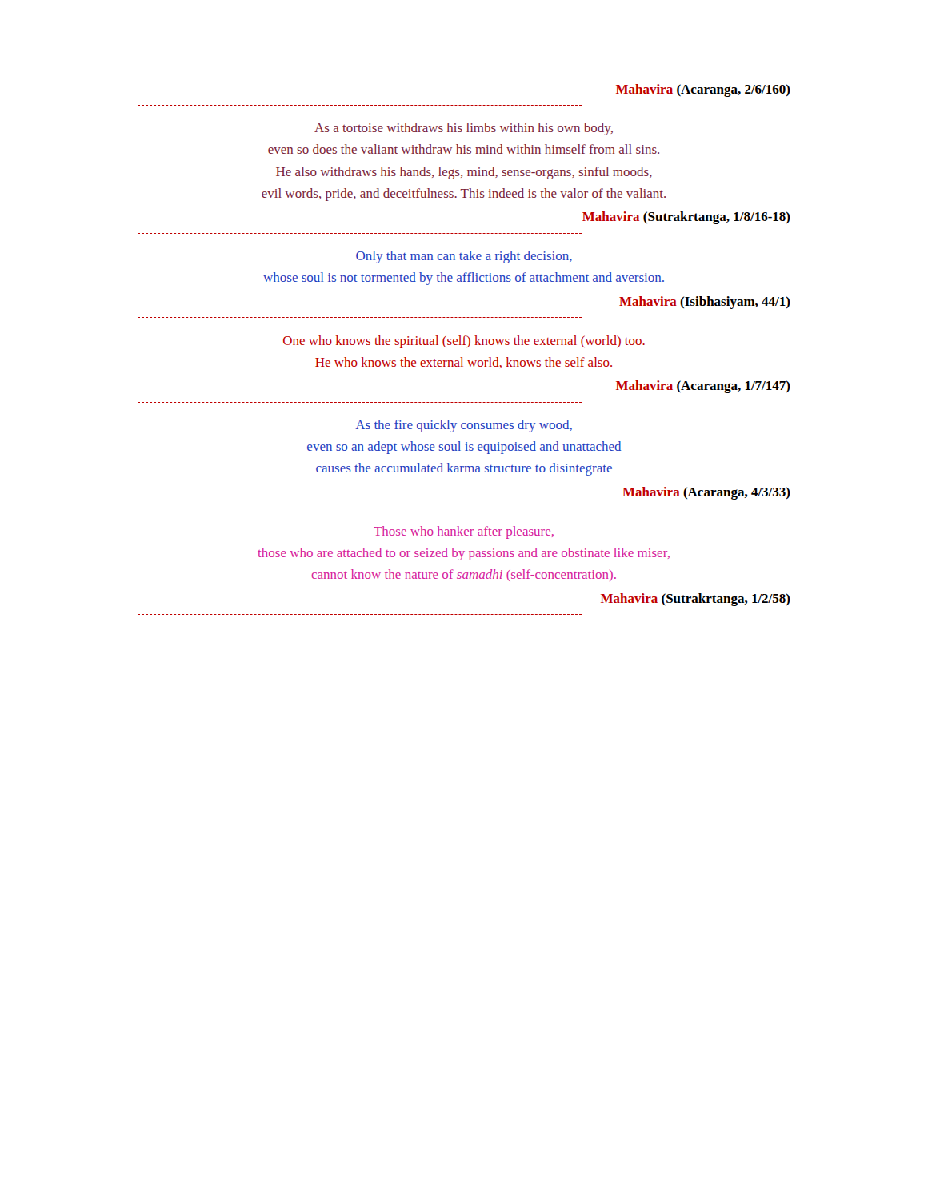Mahavira (Acaranga, 2/6/160)
As a tortoise withdraws his limbs within his own body,
even so does the valiant withdraw his mind within himself from all sins.
He also withdraws his hands, legs, mind, sense-organs, sinful moods,
evil words, pride, and deceitfulness. This indeed is the valor of the valiant.
Mahavira (Sutrakrtanga, 1/8/16-18)
Only that man can take a right decision,
whose soul is not tormented by the afflictions of attachment and aversion.
Mahavira (Isibhasiyam, 44/1)
One who knows the spiritual (self) knows the external (world) too.
He who knows the external world, knows the self also.
Mahavira (Acaranga, 1/7/147)
As the fire quickly consumes dry wood,
even so an adept whose soul is equipoised and unattached
causes the accumulated karma structure to disintegrate
Mahavira (Acaranga, 4/3/33)
Those who hanker after pleasure,
those who are attached to or seized by passions and are obstinate like miser,
cannot know the nature of samadhi (self-concentration).
Mahavira (Sutrakrtanga, 1/2/58)